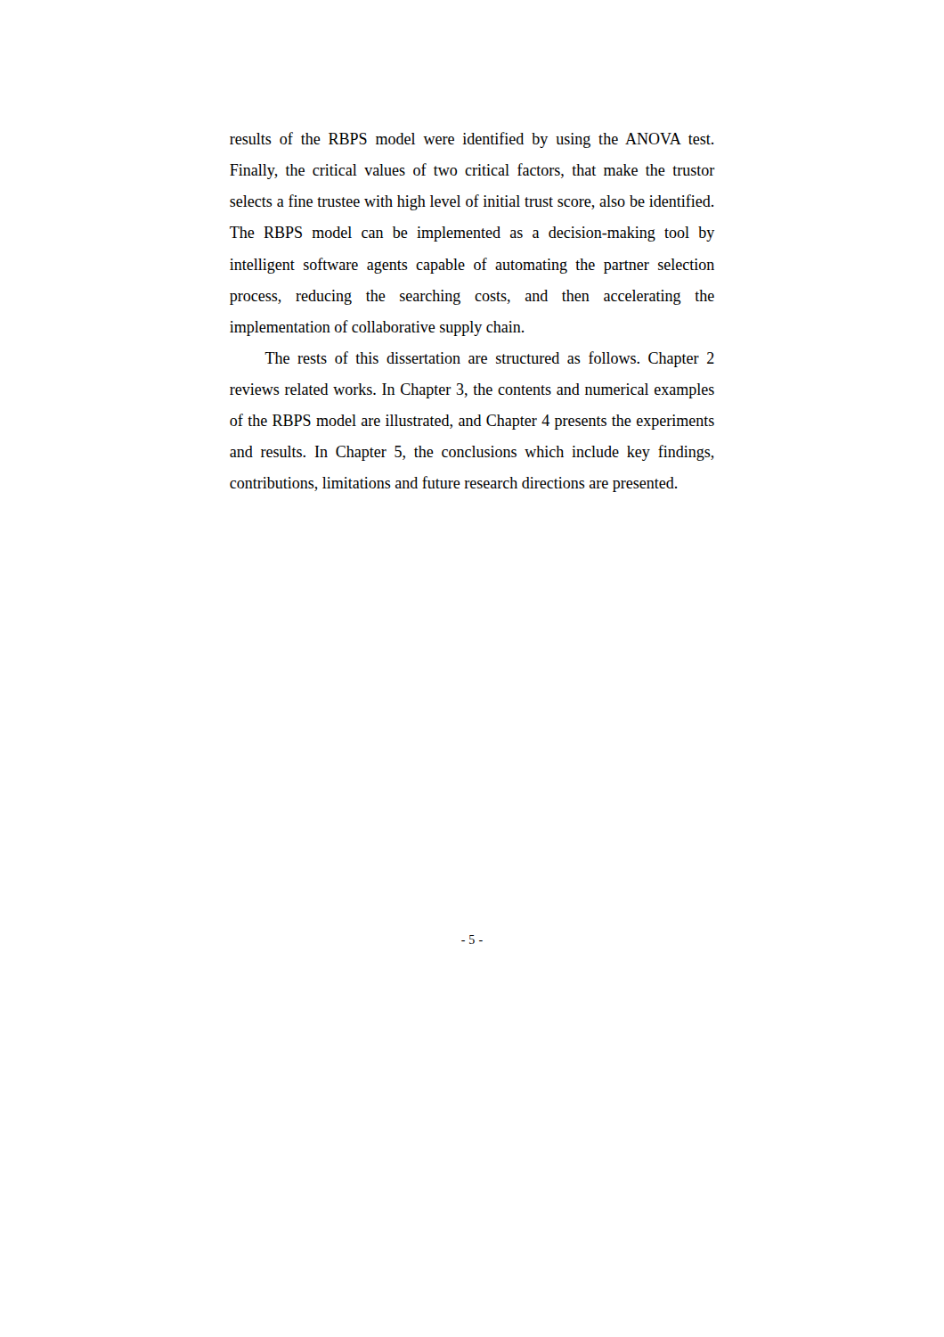results of the RBPS model were identified by using the ANOVA test. Finally, the critical values of two critical factors, that make the trustor selects a fine trustee with high level of initial trust score, also be identified. The RBPS model can be implemented as a decision-making tool by intelligent software agents capable of automating the partner selection process, reducing the searching costs, and then accelerating the implementation of collaborative supply chain.
The rests of this dissertation are structured as follows. Chapter 2 reviews related works. In Chapter 3, the contents and numerical examples of the RBPS model are illustrated, and Chapter 4 presents the experiments and results. In Chapter 5, the conclusions which include key findings, contributions, limitations and future research directions are presented.
- 5 -